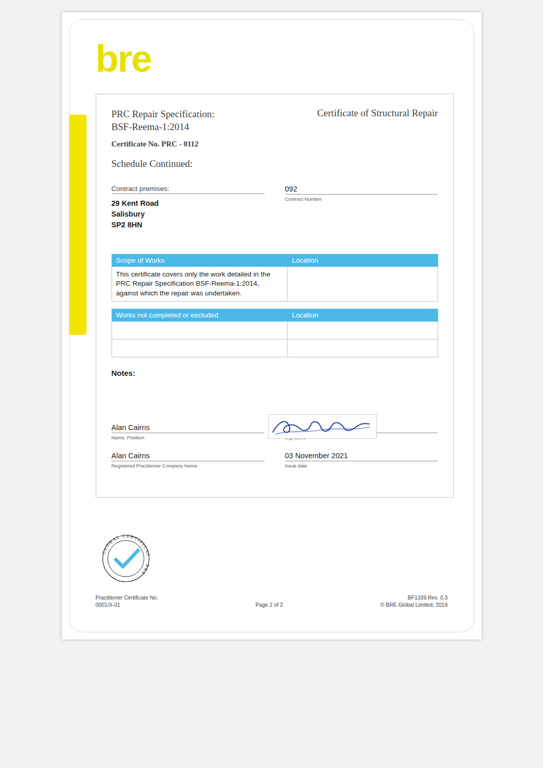bre
PRC Repair Specification:
BSF-Reema-1:2014
Certificate No. PRC - 0112
Certificate of Structural Repair
Schedule Continued:
Contract premises:
29 Kent Road
Salisbury
SP2 8HN
092
Contract Number
| Scope of Works | Location |
| --- | --- |
| This certificate covers only the work detailed in the PRC Repair Specification BSF-Reema-1:2014, against which the repair was undertaken. | |
| Works not completed or excluded | Location |
| --- | --- |
Notes:
Alan Cairns
Name, Position
Signature
Alan Cairns
Registered Practitioner Company Name
03 November 2021
Issue date
GLOBAL CERTIFICATION BRE
Practitioner Certificate No.
0001/X-01
Page 2 of 2
BF1339 Rev. 0.3
© BRE Global Limited, 2019